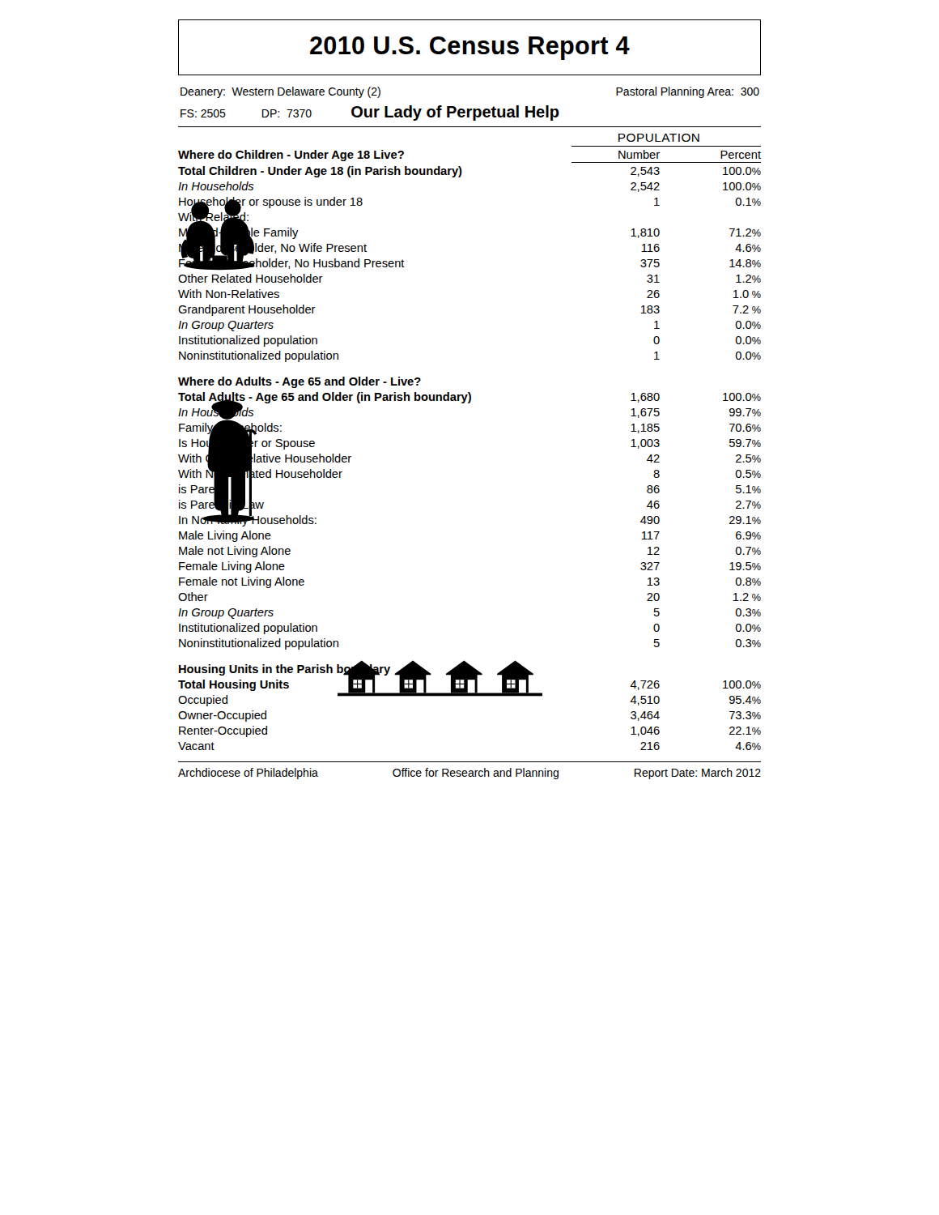2010 U.S. Census Report 4
Deanery: Western Delaware County (2)
Pastoral Planning Area: 300
FS: 2505
DP: 7370
Our Lady of Perpetual Help
| | POPULATION |
| Where do Children - Under Age 18 Live? | Number | Percent |
| Total Children - Under Age 18 (in Parish boundary) | 2,543 | 100.0 % |
| In Households | 2,542 | 100.0 % |
| Householder or spouse is under 18 | 1 | 0.1 % |
| With Related: | | |
| Married-Couple Family | 1,810 | 71.2 % |
| Male Householder, No Wife Present | 116 | 4.6 % |
| Female Householder, No Husband Present | 375 | 14.8 % |
| Other Related Householder | 31 | 1.2 % |
| With Non-Relatives | 26 | 1.0 % |
| Grandparent Householder | 183 | 7.2 % |
| In Group Quarters | 1 | 0.0 % |
| Institutionalized population | 0 | 0.0 % |
| Noninstitutionalized population | 1 | 0.0 % |
| Where do Adults - Age 65 and Older - Live? | | |
| Total Adults - Age 65 and Older (in Parish boundary) | 1,680 | 100.0 % |
| In Households | 1,675 | 99.7 % |
| Family Households: | 1,185 | 70.6 % |
| Is Householder or Spouse | 1,003 | 59.7 % |
| With Other Relative Householder | 42 | 2.5 % |
| With Non-Related Householder | 8 | 0.5 % |
| is Parent | 86 | 5.1 % |
| is Parent-in-Law | 46 | 2.7 % |
| In Non-family Households: | 490 | 29.1 % |
| Male Living Alone | 117 | 6.9 % |
| Male not Living Alone | 12 | 0.7 % |
| Female Living Alone | 327 | 19.5 % |
| Female not Living Alone | 13 | 0.8 % |
| Other | 20 | 1.2 % |
| In Group Quarters | 5 | 0.3 % |
| Institutionalized population | 0 | 0.0 % |
| Noninstitutionalized population | 5 | 0.3 % |
| Housing Units in the Parish boundary | | |
| Total Housing Units | 4,726 | 100.0 % |
| Occupied | 4,510 | 95.4 % |
| Owner-Occupied | 3,464 | 73.3 % |
| Renter-Occupied | 1,046 | 22.1 % |
| Vacant | 216 | 4.6 % |
Archdiocese of Philadelphia
Office for Research and Planning
Report Date: March 2012